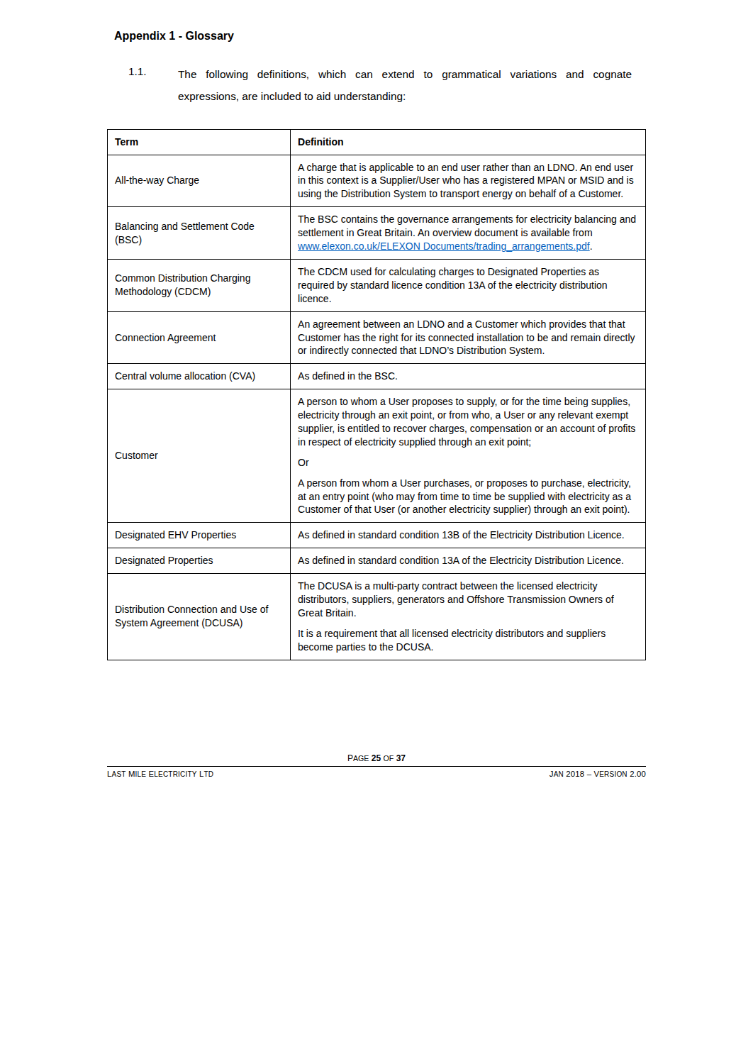Appendix 1 - Glossary
1.1.
The following definitions, which can extend to grammatical variations and cognate expressions, are included to aid understanding:
| Term | Definition |
| --- | --- |
| All-the-way Charge | A charge that is applicable to an end user rather than an LDNO. An end user in this context is a Supplier/User who has a registered MPAN or MSID and is using the Distribution System to transport energy on behalf of a Customer. |
| Balancing and Settlement Code (BSC) | The BSC contains the governance arrangements for electricity balancing and settlement in Great Britain. An overview document is available from www.elexon.co.uk/ELEXON Documents/trading_arrangements.pdf . |
| Common Distribution Charging Methodology (CDCM) | The CDCM used for calculating charges to Designated Properties as required by standard licence condition 13A of the electricity distribution licence. |
| Connection Agreement | An agreement between an LDNO and a Customer which provides that that Customer has the right for its connected installation to be and remain directly or indirectly connected that LDNO’s Distribution System. |
| Central volume allocation (CVA) | As defined in the BSC. |
| Customer | A person to whom a User proposes to supply, or for the time being supplies, electricity through an exit point, or from who, a User or any relevant exempt supplier, is entitled to recover charges, compensation or an account of profits in respect of electricity supplied through an exit point; Or A person from whom a User purchases, or proposes to purchase, electricity, at an entry point (who may from time to time be supplied with electricity as a Customer of that User (or another electricity supplier) through an exit point). |
| Designated EHV Properties | As defined in standard condition 13B of the Electricity Distribution Licence. |
| Designated Properties | As defined in standard condition 13A of the Electricity Distribution Licence. |
| Distribution Connection and Use of System Agreement (DCUSA) | The DCUSA is a multi-party contract between the licensed electricity distributors, suppliers, generators and Offshore Transmission Owners of Great Britain. It is a requirement that all licensed electricity distributors and suppliers become parties to the DCUSA. |
PAGE 25 OF 37
LAST MILE ELECTRICITY LTD JAN 2018 – VERSION 2.00